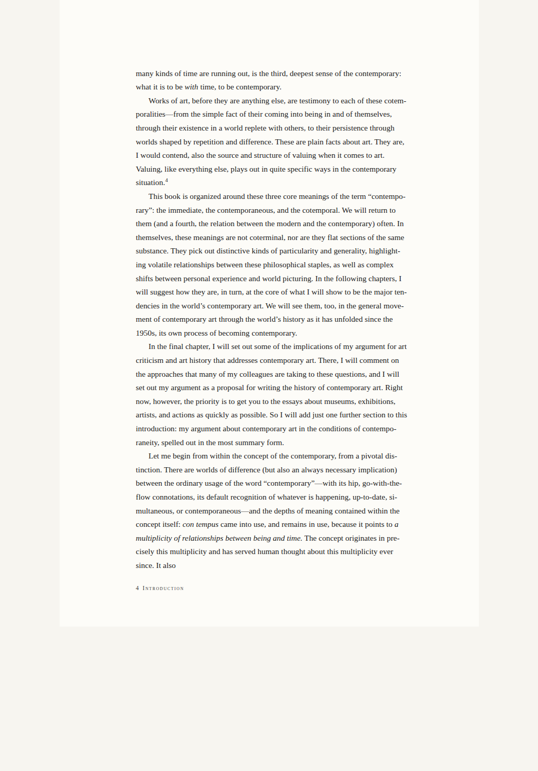many kinds of time are running out, is the third, deepest sense of the contemporary: what it is to be with time, to be contemporary.
Works of art, before they are anything else, are testimony to each of these cotemporalities—from the simple fact of their coming into being in and of themselves, through their existence in a world replete with others, to their persistence through worlds shaped by repetition and difference. These are plain facts about art. They are, I would contend, also the source and structure of valuing when it comes to art. Valuing, like everything else, plays out in quite specific ways in the contemporary situation.4
This book is organized around these three core meanings of the term “contemporary”: the immediate, the contemporaneous, and the cotemporal. We will return to them (and a fourth, the relation between the modern and the contemporary) often. In themselves, these meanings are not coterminal, nor are they flat sections of the same substance. They pick out distinctive kinds of particularity and generality, highlighting volatile relationships between these philosophical staples, as well as complex shifts between personal experience and world picturing. In the following chapters, I will suggest how they are, in turn, at the core of what I will show to be the major tendencies in the world’s contemporary art. We will see them, too, in the general movement of contemporary art through the world’s history as it has unfolded since the 1950s, its own process of becoming contemporary.
In the final chapter, I will set out some of the implications of my argument for art criticism and art history that addresses contemporary art. There, I will comment on the approaches that many of my colleagues are taking to these questions, and I will set out my argument as a proposal for writing the history of contemporary art. Right now, however, the priority is to get you to the essays about museums, exhibitions, artists, and actions as quickly as possible. So I will add just one further section to this introduction: my argument about contemporary art in the conditions of contemporaneity, spelled out in the most summary form.
Let me begin from within the concept of the contemporary, from a pivotal distinction. There are worlds of difference (but also an always necessary implication) between the ordinary usage of the word “contemporary”—with its hip, go-with-the-flow connotations, its default recognition of whatever is happening, up-to-date, simultaneous, or contemporaneous—and the depths of meaning contained within the concept itself: con tempus came into use, and remains in use, because it points to a multiplicity of relationships between being and time. The concept originates in precisely this multiplicity and has served human thought about this multiplicity ever since. It also
4 Introduction